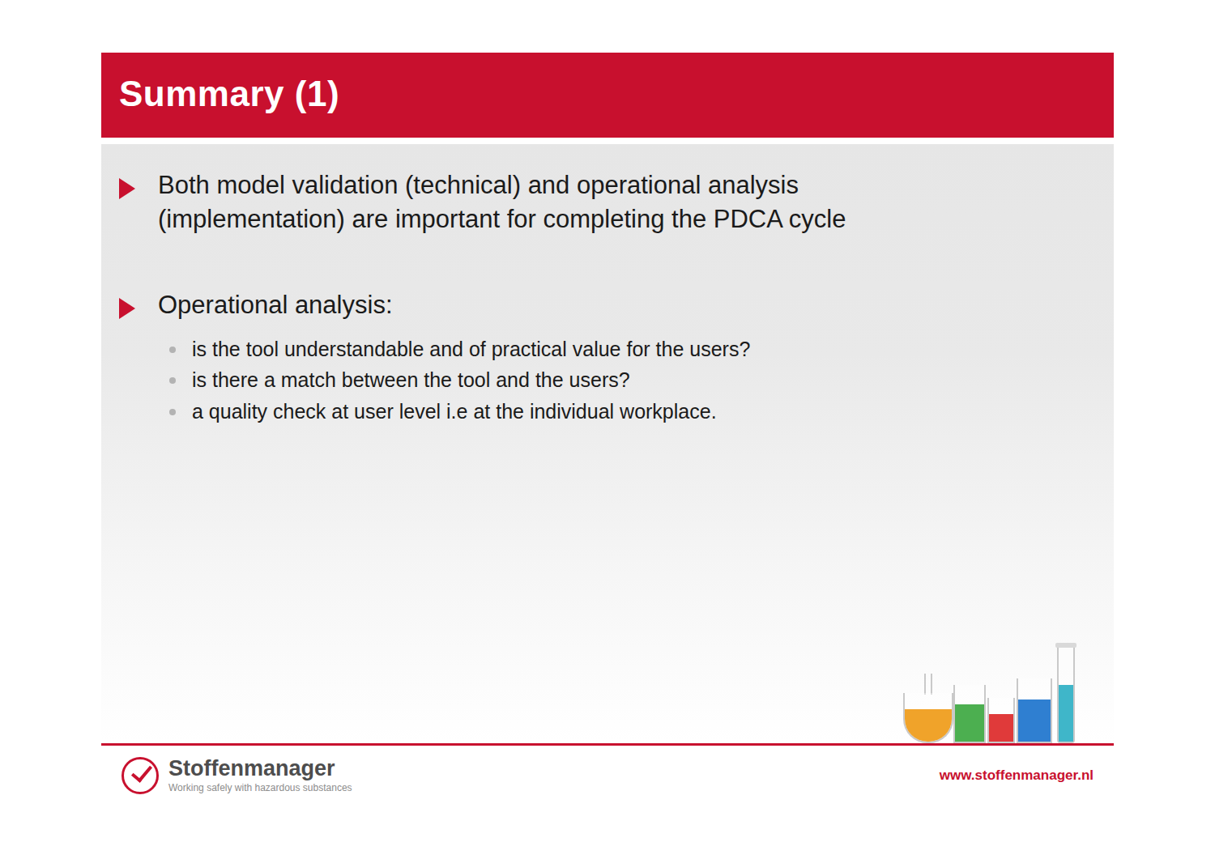Summary (1)
Both model validation (technical) and operational analysis
(implementation) are important for completing the PDCA cycle
Operational analysis:
is the tool understandable and of practical value for the users?
is there a match between the tool and the users?
a quality check at user level i.e at the individual workplace.
Stoffenmanager
Working safely with hazardous substances
www.stoffenmanager.nl